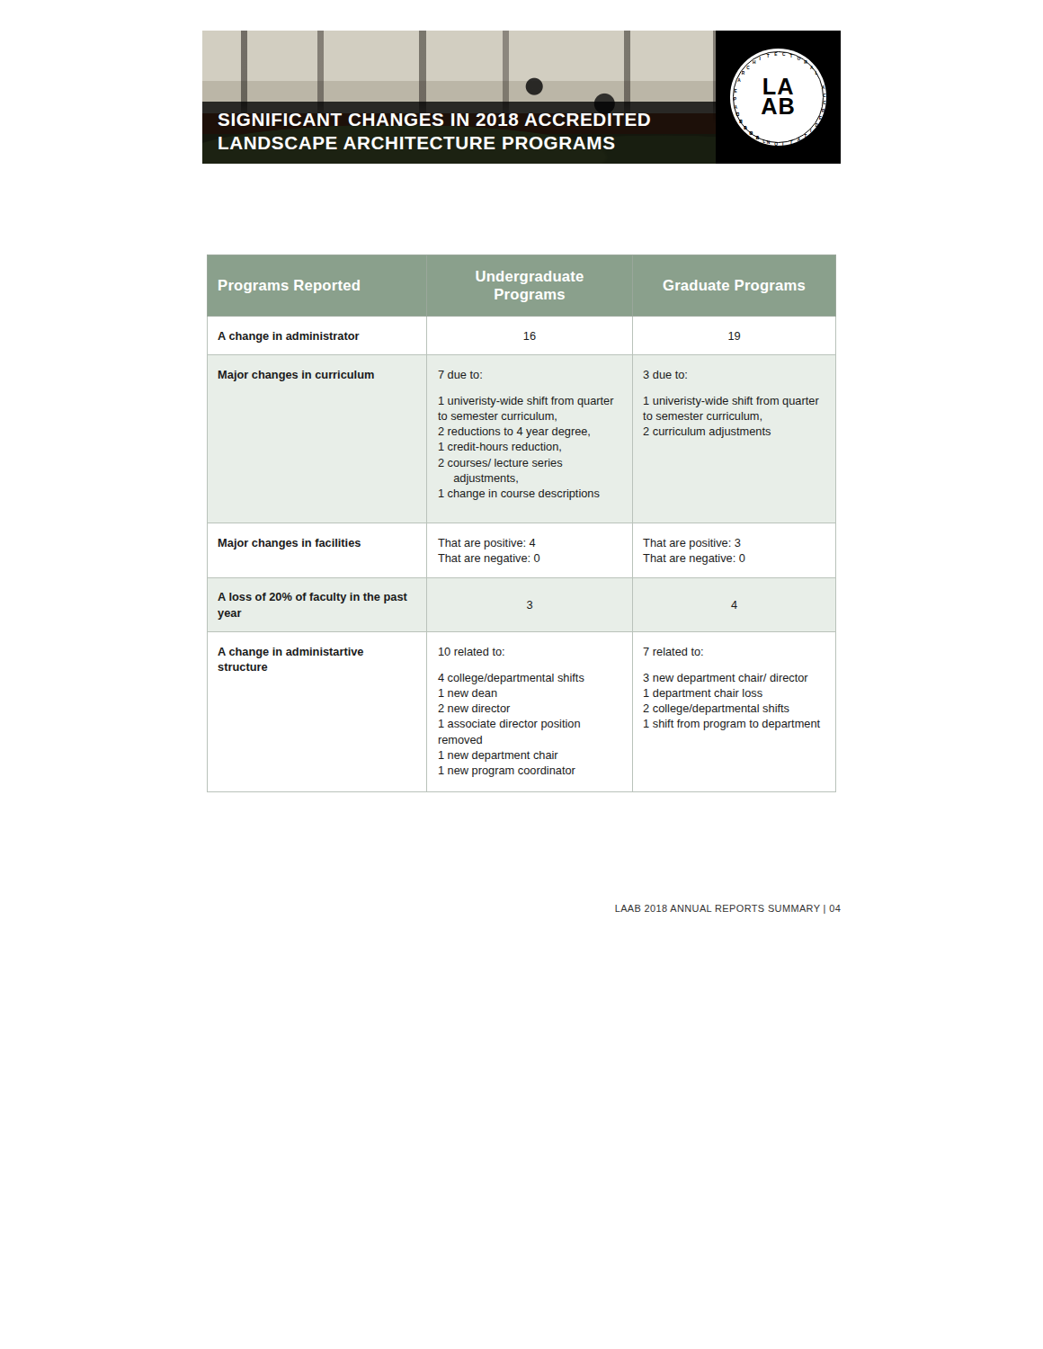Significant Changes in 2018 Accredited
Landscape Architecture Programs
LA
AB
L A N D S C A P E A R C H I T E C T U R A L A C C R E D I T A T I O N B O A R D
| Programs Reported | Undergraduate Programs | Graduate Programs |
| --- | --- | --- |
| A change in administrator | 16 | 19 |
| Major changes in curriculum | 7 due to: 1 univeristy-wide shift from quarter to semester curriculum, 2 reductions to 4 year degree, 1 credit-hours reduction, 2 courses/ lecture series adjustments, 1 change in course descriptions | 3 due to: 1 univeristy-wide shift from quarter to semester curriculum, 2 curriculum adjustments |
| Major changes in facilities | That are positive: 4 That are negative: 0 | That are positive: 3 That are negative: 0 |
| A loss of 20% of faculty in the past year | 3 | 4 |
| A change in administartive structure | 10 related to: 4 college/departmental shifts 1 new dean 2 new director 1 associate director position removed 1 new department chair 1 new program coordinator | 7 related to: 3 new department chair/ director 1 department chair loss 2 college/departmental shifts 1 shift from program to department |
LAAB 2018 ANNUAL REPORTS SUMMARY | 04